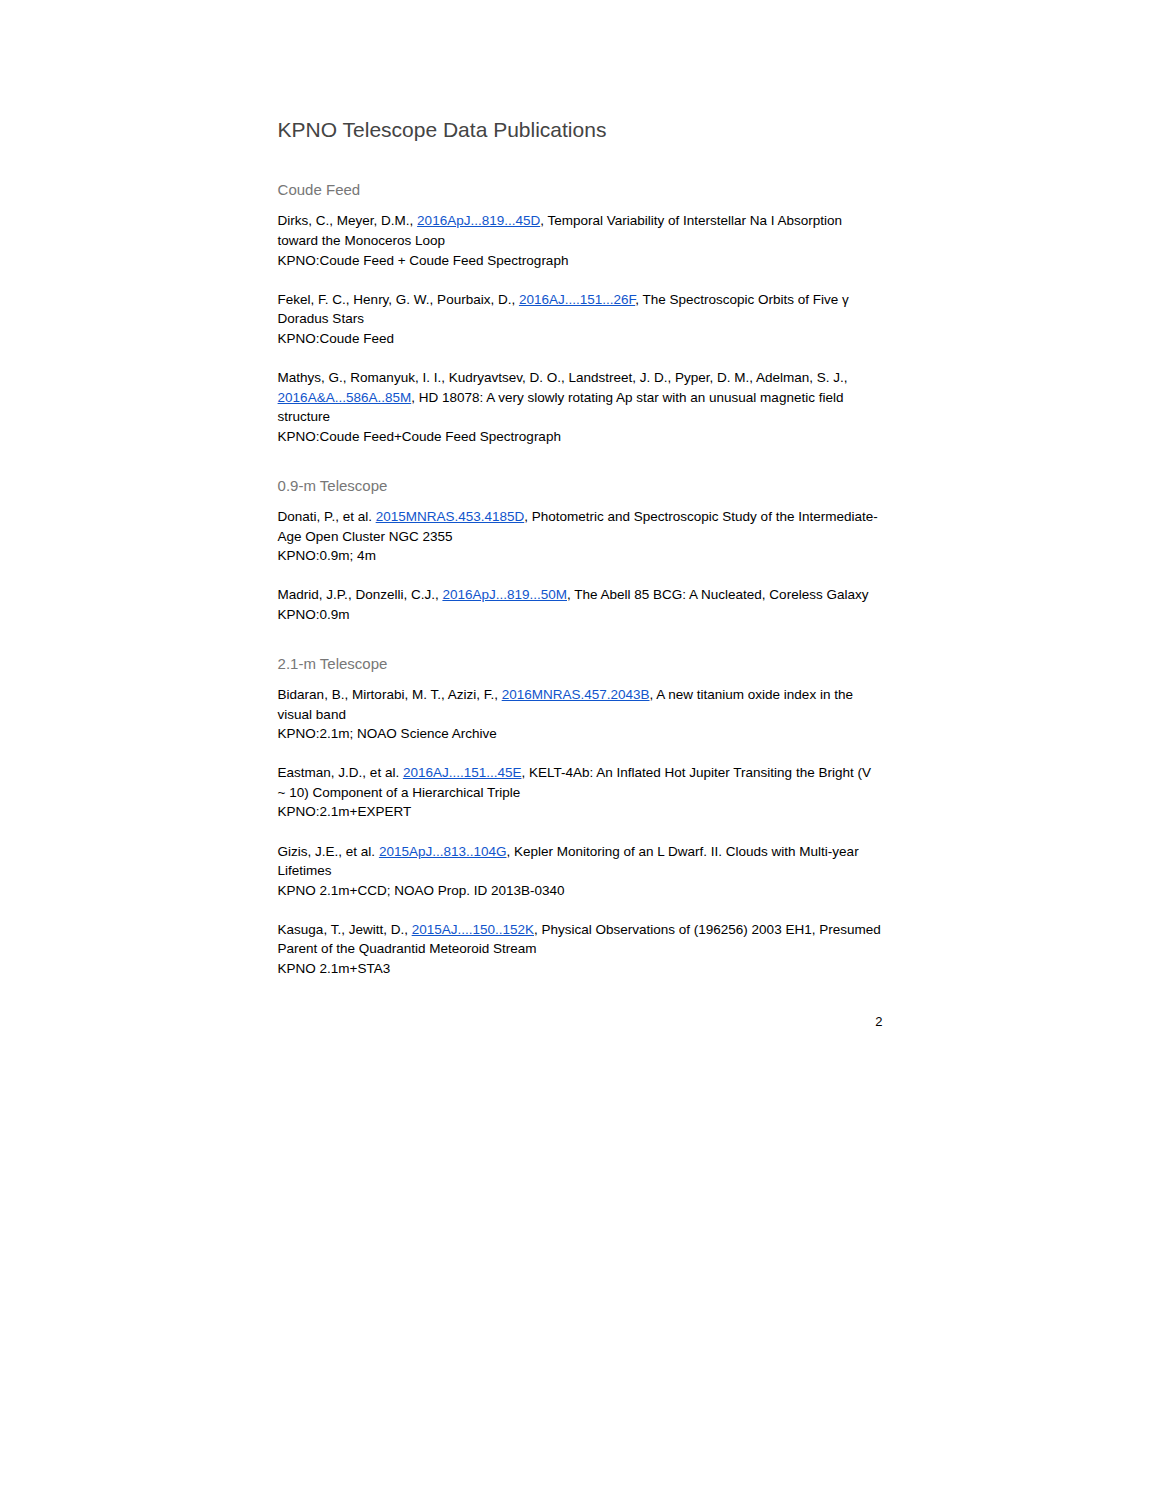KPNO Telescope Data Publications
Coude Feed
Dirks, C., Meyer, D.M., 2016ApJ...819...45D, Temporal Variability of Interstellar Na I Absorption toward the Monoceros Loop
KPNO:Coude Feed + Coude Feed Spectrograph
Fekel, F. C., Henry, G. W., Pourbaix, D., 2016AJ....151...26F, The Spectroscopic Orbits of Five γ Doradus Stars
KPNO:Coude Feed
Mathys, G., Romanyuk, I. I., Kudryavtsev, D. O., Landstreet, J. D., Pyper, D. M., Adelman, S. J., 2016A&A...586A..85M, HD 18078: A very slowly rotating Ap star with an unusual magnetic field structure
KPNO:Coude Feed+Coude Feed Spectrograph
0.9-m Telescope
Donati, P., et al. 2015MNRAS.453.4185D, Photometric and Spectroscopic Study of the Intermediate-Age Open Cluster NGC 2355
KPNO:0.9m; 4m
Madrid, J.P., Donzelli, C.J., 2016ApJ...819...50M, The Abell 85 BCG: A Nucleated, Coreless Galaxy
KPNO:0.9m
2.1-m Telescope
Bidaran, B., Mirtorabi, M. T., Azizi, F., 2016MNRAS.457.2043B, A new titanium oxide index in the visual band
KPNO:2.1m; NOAO Science Archive
Eastman, J.D., et al. 2016AJ....151...45E, KELT-4Ab: An Inflated Hot Jupiter Transiting the Bright (V ~ 10) Component of a Hierarchical Triple
KPNO:2.1m+EXPERT
Gizis, J.E., et al. 2015ApJ...813..104G, Kepler Monitoring of an L Dwarf. II. Clouds with Multi-year Lifetimes
KPNO 2.1m+CCD; NOAO Prop. ID 2013B-0340
Kasuga, T., Jewitt, D., 2015AJ....150..152K, Physical Observations of (196256) 2003 EH1, Presumed Parent of the Quadrantid Meteoroid Stream
KPNO 2.1m+STA3
2